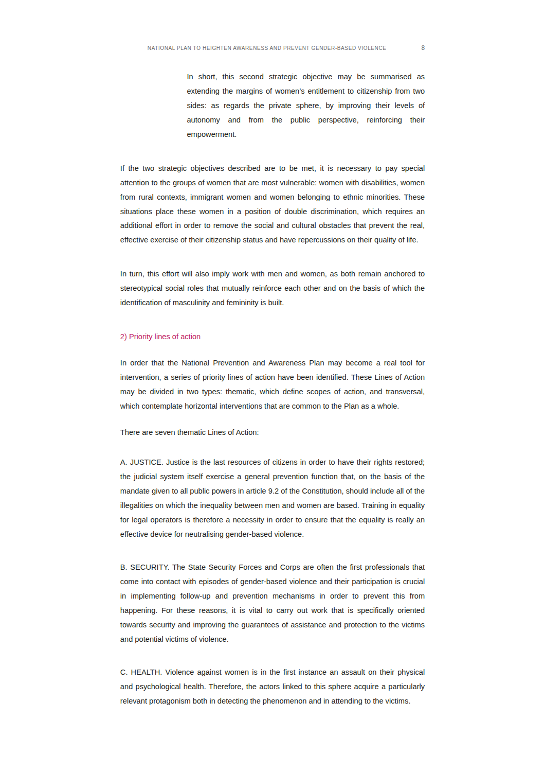National Plan to Heighten Awareness and Prevent Gender-Based Violence 8
In short, this second strategic objective may be summarised as extending the margins of women’s entitlement to citizenship from two sides: as regards the private sphere, by improving their levels of autonomy and from the public perspective, reinforcing their empowerment.
If the two strategic objectives described are to be met, it is necessary to pay special attention to the groups of women that are most vulnerable: women with disabilities, women from rural contexts, immigrant women and women belonging to ethnic minorities. These situations place these women in a position of double discrimination, which requires an additional effort in order to remove the social and cultural obstacles that prevent the real, effective exercise of their citizenship status and have repercussions on their quality of life.
In turn, this effort will also imply work with men and women, as both remain anchored to stereotypical social roles that mutually reinforce each other and on the basis of which the identification of masculinity and femininity is built.
2) Priority lines of action
In order that the National Prevention and Awareness Plan may become a real tool for intervention, a series of priority lines of action have been identified. These Lines of Action may be divided in two types: thematic, which define scopes of action, and transversal, which contemplate horizontal interventions that are common to the Plan as a whole.
There are seven thematic Lines of Action:
A. JUSTICE. Justice is the last resources of citizens in order to have their rights restored; the judicial system itself exercise a general prevention function that, on the basis of the mandate given to all public powers in article 9.2 of the Constitution, should include all of the illegalities on which the inequality between men and women are based. Training in equality for legal operators is therefore a necessity in order to ensure that the equality is really an effective device for neutralising gender-based violence.
B. SECURITY. The State Security Forces and Corps are often the first professionals that come into contact with episodes of gender-based violence and their participation is crucial in implementing follow-up and prevention mechanisms in order to prevent this from happening. For these reasons, it is vital to carry out work that is specifically oriented towards security and improving the guarantees of assistance and protection to the victims and potential victims of violence.
C. HEALTH. Violence against women is in the first instance an assault on their physical and psychological health. Therefore, the actors linked to this sphere acquire a particularly relevant protagonism both in detecting the phenomenon and in attending to the victims.